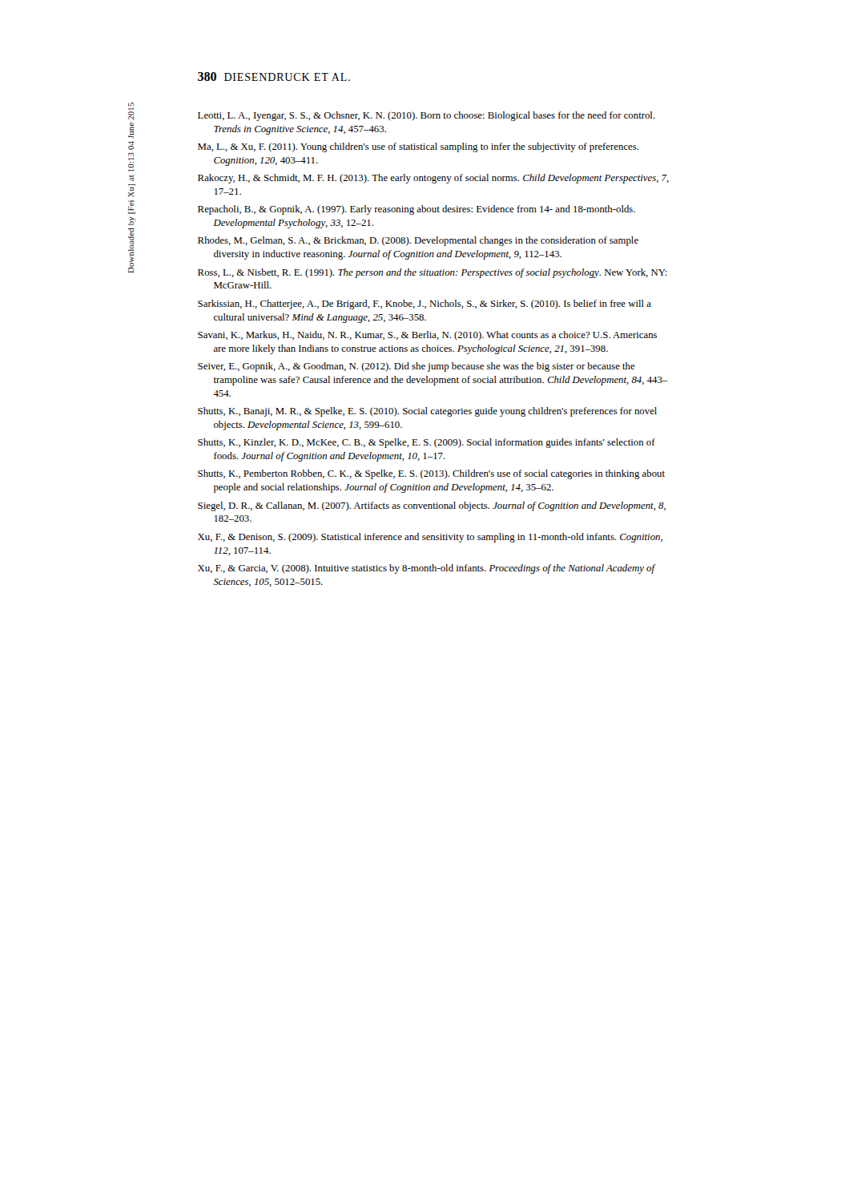Downloaded by [Fei Xu] at 10:13 04 June 2015
380 DIESENDRUCK ET AL.
Leotti, L. A., Iyengar, S. S., & Ochsner, K. N. (2010). Born to choose: Biological bases for the need for control. Trends in Cognitive Science, 14, 457–463.
Ma, L., & Xu, F. (2011). Young children's use of statistical sampling to infer the subjectivity of preferences. Cognition, 120, 403–411.
Rakoczy, H., & Schmidt, M. F. H. (2013). The early ontogeny of social norms. Child Development Perspectives, 7, 17–21.
Repacholi, B., & Gopnik, A. (1997). Early reasoning about desires: Evidence from 14- and 18-month-olds. Developmental Psychology, 33, 12–21.
Rhodes, M., Gelman, S. A., & Brickman, D. (2008). Developmental changes in the consideration of sample diversity in inductive reasoning. Journal of Cognition and Development, 9, 112–143.
Ross, L., & Nisbett, R. E. (1991). The person and the situation: Perspectives of social psychology. New York, NY: McGraw-Hill.
Sarkissian, H., Chatterjee, A., De Brigard, F., Knobe, J., Nichols, S., & Sirker, S. (2010). Is belief in free will a cultural universal? Mind & Language, 25, 346–358.
Savani, K., Markus, H., Naidu, N. R., Kumar, S., & Berlia, N. (2010). What counts as a choice? U.S. Americans are more likely than Indians to construe actions as choices. Psychological Science, 21, 391–398.
Seiver, E., Gopnik, A., & Goodman, N. (2012). Did she jump because she was the big sister or because the trampoline was safe? Causal inference and the development of social attribution. Child Development, 84, 443–454.
Shutts, K., Banaji, M. R., & Spelke, E. S. (2010). Social categories guide young children's preferences for novel objects. Developmental Science, 13, 599–610.
Shutts, K., Kinzler, K. D., McKee, C. B., & Spelke, E. S. (2009). Social information guides infants' selection of foods. Journal of Cognition and Development, 10, 1–17.
Shutts, K., Pemberton Robben, C. K., & Spelke, E. S. (2013). Children's use of social categories in thinking about people and social relationships. Journal of Cognition and Development, 14, 35–62.
Siegel, D. R., & Callanan, M. (2007). Artifacts as conventional objects. Journal of Cognition and Development, 8, 182–203.
Xu, F., & Denison, S. (2009). Statistical inference and sensitivity to sampling in 11-month-old infants. Cognition, 112, 107–114.
Xu, F., & Garcia, V. (2008). Intuitive statistics by 8-month-old infants. Proceedings of the National Academy of Sciences, 105, 5012–5015.